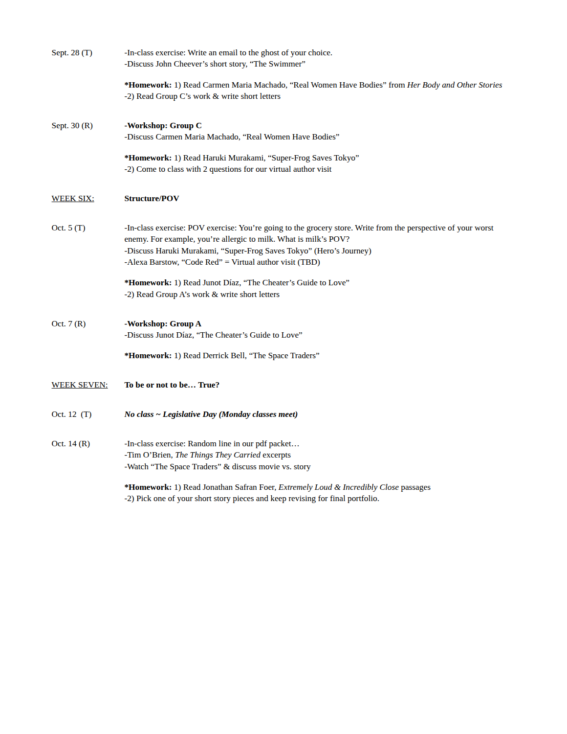Sept. 28 (T)
-In-class exercise: Write an email to the ghost of your choice.
-Discuss John Cheever’s short story, “The Swimmer”
*Homework: 1) Read Carmen Maria Machado, “Real Women Have Bodies” from Her Body and Other Stories
-2) Read Group C’s work & write short letters
Sept. 30 (R)
-Workshop: Group C
-Discuss Carmen Maria Machado, “Real Women Have Bodies”
*Homework: 1) Read Haruki Murakami, “Super-Frog Saves Tokyo”
-2) Come to class with 2 questions for our virtual author visit
WEEK SIX:
Structure/POV
Oct. 5 (T)
-In-class exercise: POV exercise: You’re going to the grocery store. Write from the perspective of your worst enemy. For example, you’re allergic to milk. What is milk’s POV?
-Discuss Haruki Murakami, “Super-Frog Saves Tokyo” (Hero’s Journey)
-Alexa Barstow, “Code Red” = Virtual author visit (TBD)
*Homework: 1) Read Junot Díaz, “The Cheater’s Guide to Love”
-2) Read Group A’s work & write short letters
Oct. 7 (R)
-Workshop: Group A
-Discuss Junot Díaz, “The Cheater’s Guide to Love”
*Homework: 1) Read Derrick Bell, “The Space Traders”
WEEK SEVEN:
To be or not to be… True?
Oct. 12 (T)
No class ~ Legislative Day (Monday classes meet)
Oct. 14 (R)
-In-class exercise: Random line in our pdf packet…
-Tim O’Brien, The Things They Carried excerpts
-Watch “The Space Traders” & discuss movie vs. story
*Homework: 1) Read Jonathan Safran Foer, Extremely Loud & Incredibly Close passages
-2) Pick one of your short story pieces and keep revising for final portfolio.